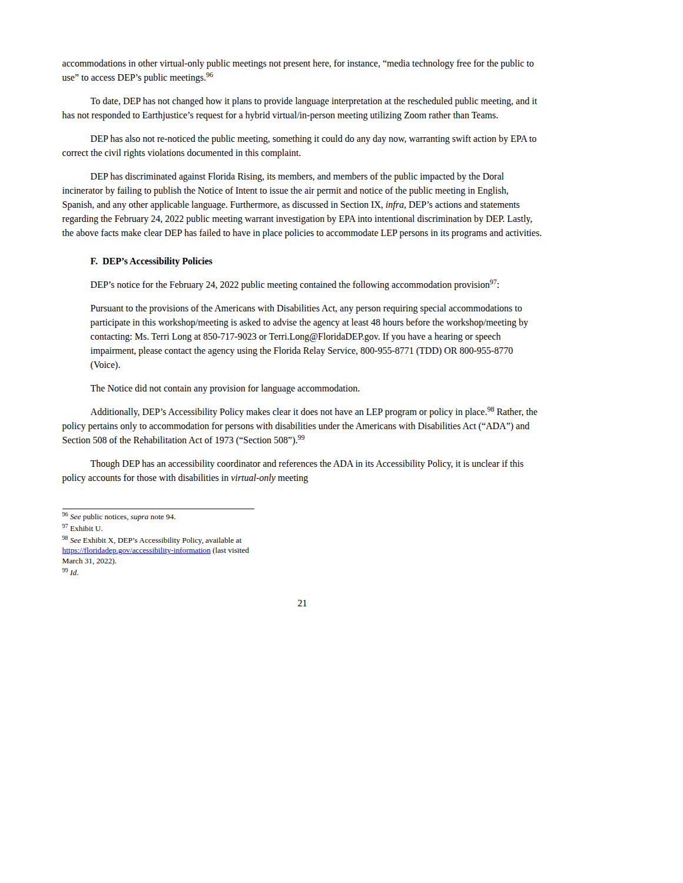accommodations in other virtual-only public meetings not present here, for instance, “media technology free for the public to use” to access DEP’s public meetings.96
To date, DEP has not changed how it plans to provide language interpretation at the rescheduled public meeting, and it has not responded to Earthjustice’s request for a hybrid virtual/in-person meeting utilizing Zoom rather than Teams.
DEP has also not re-noticed the public meeting, something it could do any day now, warranting swift action by EPA to correct the civil rights violations documented in this complaint.
DEP has discriminated against Florida Rising, its members, and members of the public impacted by the Doral incinerator by failing to publish the Notice of Intent to issue the air permit and notice of the public meeting in English, Spanish, and any other applicable language. Furthermore, as discussed in Section IX, infra, DEP’s actions and statements regarding the February 24, 2022 public meeting warrant investigation by EPA into intentional discrimination by DEP. Lastly, the above facts make clear DEP has failed to have in place policies to accommodate LEP persons in its programs and activities.
F. DEP’s Accessibility Policies
DEP’s notice for the February 24, 2022 public meeting contained the following accommodation provision97:
Pursuant to the provisions of the Americans with Disabilities Act, any person requiring special accommodations to participate in this workshop/meeting is asked to advise the agency at least 48 hours before the workshop/meeting by contacting: Ms. Terri Long at 850-717-9023 or Terri.Long@FloridaDEP.gov. If you have a hearing or speech impairment, please contact the agency using the Florida Relay Service, 800-955-8771 (TDD) OR 800-955-8770 (Voice).
The Notice did not contain any provision for language accommodation.
Additionally, DEP’s Accessibility Policy makes clear it does not have an LEP program or policy in place.98 Rather, the policy pertains only to accommodation for persons with disabilities under the Americans with Disabilities Act (“ADA”) and Section 508 of the Rehabilitation Act of 1973 (“Section 508”).99
Though DEP has an accessibility coordinator and references the ADA in its Accessibility Policy, it is unclear if this policy accounts for those with disabilities in virtual-only meeting
96 See public notices, supra note 94.
97 Exhibit U.
98 See Exhibit X, DEP’s Accessibility Policy, available at https://floridadep.gov/accessibility-information (last visited March 31, 2022).
99 Id.
21